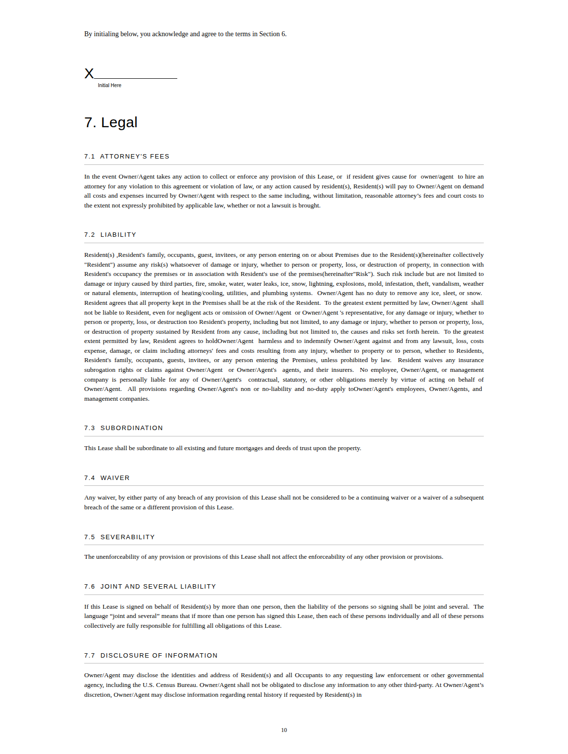By initialing below, you acknowledge and agree to the terms in Section 6.
X Initial Here
7. Legal
7.1 ATTORNEY'S FEES
In the event Owner/Agent takes any action to collect or enforce any provision of this Lease, or if resident gives cause for owner/agent to hire an attorney for any violation to this agreement or violation of law, or any action caused by resident(s), Resident(s) will pay to Owner/Agent on demand all costs and expenses incurred by Owner/Agent with respect to the same including, without limitation, reasonable attorney’s fees and court costs to the extent not expressly prohibited by applicable law, whether or not a lawsuit is brought.
7.2 LIABILITY
Resident(s) ,Resident's family, occupants, guest, invitees, or any person entering on or about Premises due to the Resident(s)(hereinafter collectively "Resident") assume any risk(s) whatsoever of damage or injury, whether to person or property, loss, or destruction of property, in connection with Resident's occupancy the premises or in association with Resident's use of the premises(hereinafter"Risk"). Such risk include but are not limited to damage or injury caused by third parties, fire, smoke, water, water leaks, ice, snow, lightning, explosions, mold, infestation, theft, vandalism, weather or natural elements, interruption of heating/cooling, utilities, and plumbing systems. Owner/Agent has no duty to remove any ice, sleet, or snow. Resident agrees that all property kept in the Premises shall be at the risk of the Resident. To the greatest extent permitted by law, Owner/Agent shall not be liable to Resident, even for negligent acts or omission of Owner/Agent or Owner/Agent 's representative, for any damage or injury, whether to person or property, loss, or destruction too Resident's property, including but not limited, to any damage or injury, whether to person or property, loss, or destruction of property sustained by Resident from any cause, including but not limited to, the causes and risks set forth herein. To the greatest extent permitted by law, Resident agrees to holdOwner/Agent harmless and to indemnify Owner/Agent against and from any lawsuit, loss, costs expense, damage, or claim including attorneys' fees and costs resulting from any injury, whether to property or to person, whether to Residents, Resident's family, occupants, guests, invitees, or any person entering the Premises, unless prohibited by law. Resident waives any insurance subrogation rights or claims against Owner/Agent or Owner/Agent's agents, and their insurers. No employee, Owner/Agent, or management company is personally liable for any of Owner/Agent's contractual, statutory, or other obligations merely by virtue of acting on behalf of Owner/Agent. All provisions regarding Owner/Agent's non or no-liability and no-duty apply toOwner/Agent's employees, Owner/Agents, and management companies.
7.3 SUBORDINATION
This Lease shall be subordinate to all existing and future mortgages and deeds of trust upon the property.
7.4 WAIVER
Any waiver, by either party of any breach of any provision of this Lease shall not be considered to be a continuing waiver or a waiver of a subsequent breach of the same or a different provision of this Lease.
7.5 SEVERABILITY
The unenforceability of any provision or provisions of this Lease shall not affect the enforceability of any other provision or provisions.
7.6 JOINT AND SEVERAL LIABILITY
If this Lease is signed on behalf of Resident(s) by more than one person, then the liability of the persons so signing shall be joint and several. The language “joint and several” means that if more than one person has signed this Lease, then each of these persons individually and all of these persons collectively are fully responsible for fulfilling all obligations of this Lease.
7.7 DISCLOSURE OF INFORMATION
Owner/Agent may disclose the identities and address of Resident(s) and all Occupants to any requesting law enforcement or other governmental agency, including the U.S. Census Bureau. Owner/Agent shall not be obligated to disclose any information to any other third-party. At Owner/Agent’s discretion, Owner/Agent may disclose information regarding rental history if requested by Resident(s) in
10